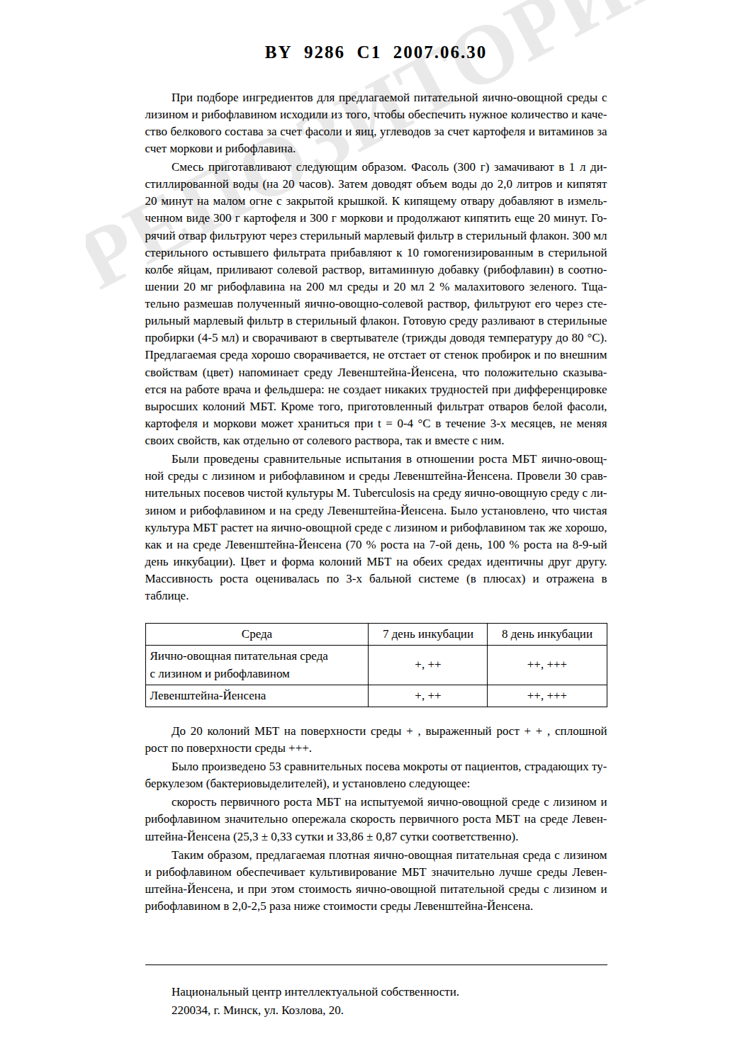РЕПОЗИТОРИЙ ГрГМУ
BY 9286 C1 2007.06.30
При подборе ингредиентов для предлагаемой питательной яично-овощной среды с лизином и рибофлавином исходили из того, чтобы обеспечить нужное количество и качество белкового состава за счет фасоли и яиц, углеводов за счет картофеля и витаминов за счет моркови и рибофлавина.
Смесь приготавливают следующим образом. Фасоль (300 г) замачивают в 1 л дистиллированной воды (на 20 часов). Затем доводят объем воды до 2,0 литров и кипятят 20 минут на малом огне с закрытой крышкой. К кипящему отвару добавляют в измельченном виде 300 г картофеля и 300 г моркови и продолжают кипятить еще 20 минут. Горячий отвар фильтруют через стерильный марлевый фильтр в стерильный флакон. 300 мл стерильного остывшего фильтрата прибавляют к 10 гомогенизированным в стерильной колбе яйцам, приливают солевой раствор, витаминную добавку (рибофлавин) в соотношении 20 мг рибофлавина на 200 мл среды и 20 мл 2 % малахитового зеленого. Тщательно размешав полученный яично-овощно-солевой раствор, фильтруют его через стерильный марлевый фильтр в стерильный флакон. Готовую среду разливают в стерильные пробирки (4-5 мл) и сворачивают в свертывателе (трижды доводя температуру до 80 °C). Предлагаемая среда хорошо сворачивается, не отстает от стенок пробирок и по внешним свойствам (цвет) напоминает среду Левенштейна-Йенсена, что положительно сказывается на работе врача и фельдшера: не создает никаких трудностей при дифференцировке выросших колоний МБТ. Кроме того, приготовленный фильтрат отваров белой фасоли, картофеля и моркови может храниться при t = 0-4 °C в течение 3-х месяцев, не меняя своих свойств, как отдельно от солевого раствора, так и вместе с ним.
Были проведены сравнительные испытания в отношении роста МБТ яично-овощной среды с лизином и рибофлавином и среды Левенштейна-Йенсена. Провели 30 сравнительных посевов чистой культуры M. Tuberculosis на среду яично-овощную среду с лизином и рибофлавином и на среду Левенштейна-Йенсена. Было установлено, что чистая культура МБТ растет на яично-овощной среде с лизином и рибофлавином так же хорошо, как и на среде Левенштейна-Йенсена (70 % роста на 7-ой день, 100 % роста на 8-9-ый день инкубации). Цвет и форма колоний МБТ на обеих средах идентичны друг другу. Массивность роста оценивалась по 3-х бальной системе (в плюсах) и отражена в таблице.
| Среда | 7 день инкубации | 8 день инкубации |
| --- | --- | --- |
| Яично-овощная питательная среда с лизином и рибофлавином | +, ++ | ++, +++ |
| Левенштейна-Йенсена | +, ++ | ++, +++ |
До 20 колоний МБТ на поверхности среды + , выраженный рост + + , сплошной рост по поверхности среды +++.
Было произведено 53 сравнительных посева мокроты от пациентов, страдающих туберкулезом (бактериовыделителей), и установлено следующее:
скорость первичного роста МБТ на испытуемой яично-овощной среде с лизином и рибофлавином значительно опережала скорость первичного роста МБТ на среде Левенштейна-Йенсена (25,3 ± 0,33 сутки и 33,86 ± 0,87 сутки соответственно).
Таким образом, предлагаемая плотная яично-овощная питательная среда с лизином и рибофлавином обеспечивает культивирование МБТ значительно лучше среды Левенштейна-Йенсена, и при этом стоимость яично-овощной питательной среды с лизином и рибофлавином в 2,0-2,5 раза ниже стоимости среды Левенштейна-Йенсена.
Национальный центр интеллектуальной собственности.
220034, г. Минск, ул. Козлова, 20.